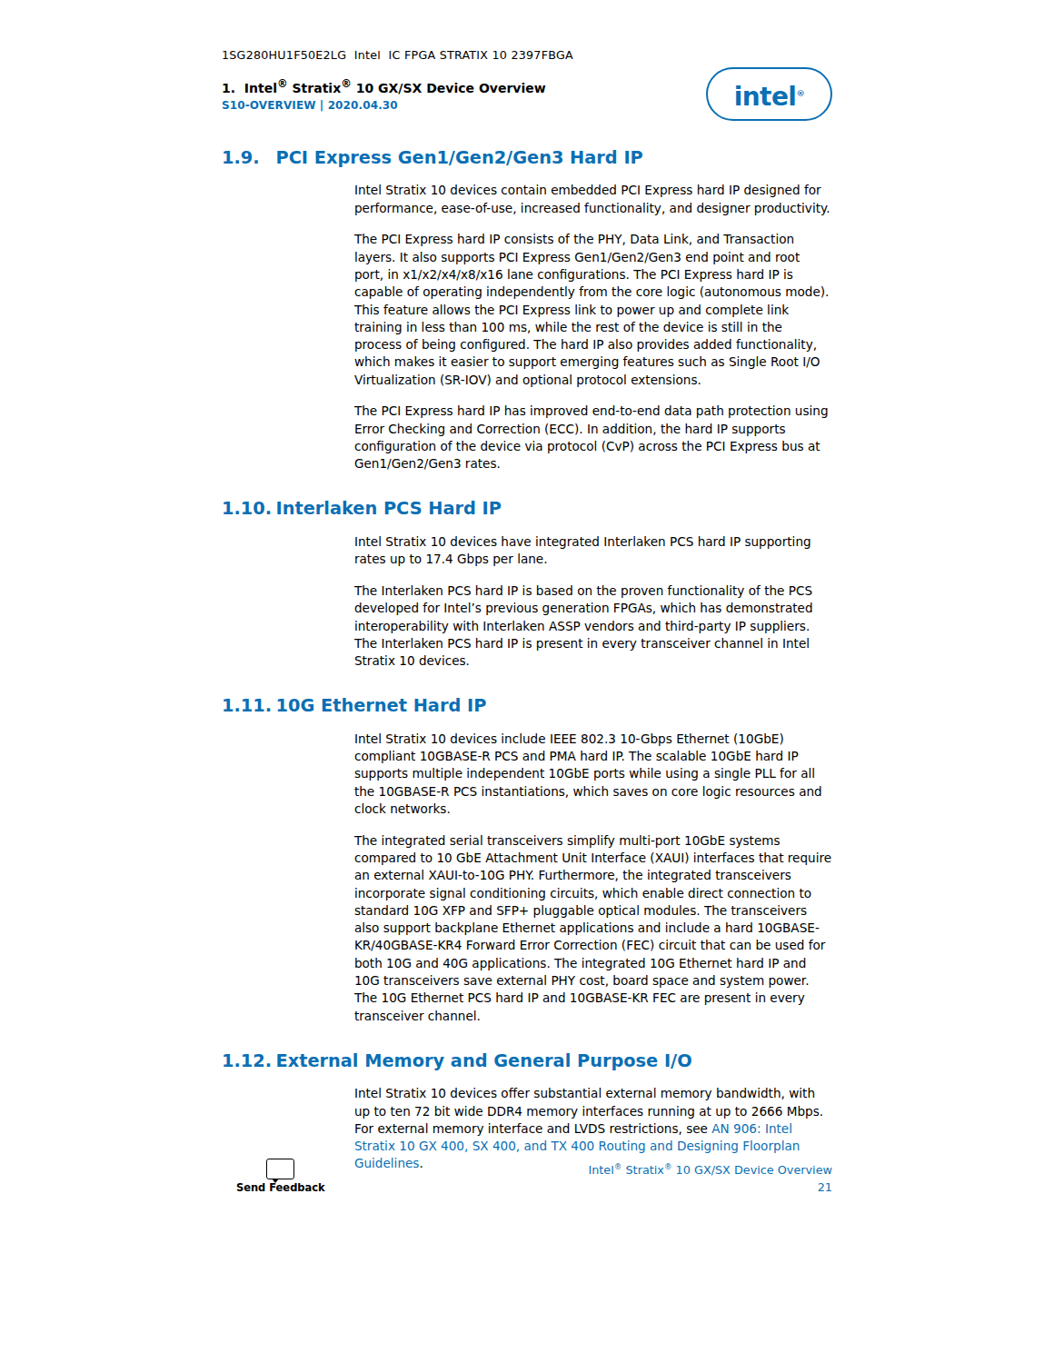1SG280HU1F50E2LG Intel IC FPGA STRATIX 10 2397FBGA
1. Intel® Stratix® 10 GX/SX Device Overview
S10-OVERVIEW | 2020.04.30
intel®
1.9. PCI Express Gen1/Gen2/Gen3 Hard IP
Intel Stratix 10 devices contain embedded PCI Express hard IP designed for performance, ease-of-use, increased functionality, and designer productivity.
The PCI Express hard IP consists of the PHY, Data Link, and Transaction layers. It also supports PCI Express Gen1/Gen2/Gen3 end point and root port, in x1/x2/x4/x8/x16 lane configurations. The PCI Express hard IP is capable of operating independently from the core logic (autonomous mode). This feature allows the PCI Express link to power up and complete link training in less than 100 ms, while the rest of the device is still in the process of being configured. The hard IP also provides added functionality, which makes it easier to support emerging features such as Single Root I/O Virtualization (SR-IOV) and optional protocol extensions.
The PCI Express hard IP has improved end-to-end data path protection using Error Checking and Correction (ECC). In addition, the hard IP supports configuration of the device via protocol (CvP) across the PCI Express bus at Gen1/Gen2/Gen3 rates.
1.10. Interlaken PCS Hard IP
Intel Stratix 10 devices have integrated Interlaken PCS hard IP supporting rates up to 17.4 Gbps per lane.
The Interlaken PCS hard IP is based on the proven functionality of the PCS developed for Intel’s previous generation FPGAs, which has demonstrated interoperability with Interlaken ASSP vendors and third-party IP suppliers. The Interlaken PCS hard IP is present in every transceiver channel in Intel Stratix 10 devices.
1.11. 10G Ethernet Hard IP
Intel Stratix 10 devices include IEEE 802.3 10-Gbps Ethernet (10GbE) compliant 10GBASE-R PCS and PMA hard IP. The scalable 10GbE hard IP supports multiple independent 10GbE ports while using a single PLL for all the 10GBASE-R PCS instantiations, which saves on core logic resources and clock networks.
The integrated serial transceivers simplify multi-port 10GbE systems compared to 10 GbE Attachment Unit Interface (XAUI) interfaces that require an external XAUI-to-10G PHY. Furthermore, the integrated transceivers incorporate signal conditioning circuits, which enable direct connection to standard 10G XFP and SFP+ pluggable optical modules. The transceivers also support backplane Ethernet applications and include a hard 10GBASE-KR/40GBASE-KR4 Forward Error Correction (FEC) circuit that can be used for both 10G and 40G applications. The integrated 10G Ethernet hard IP and 10G transceivers save external PHY cost, board space and system power. The 10G Ethernet PCS hard IP and 10GBASE-KR FEC are present in every transceiver channel.
1.12. External Memory and General Purpose I/O
Intel Stratix 10 devices offer substantial external memory bandwidth, with up to ten 72 bit wide DDR4 memory interfaces running at up to 2666 Mbps. For external memory interface and LVDS restrictions, see AN 906: Intel Stratix 10 GX 400, SX 400, and TX 400 Routing and Designing Floorplan Guidelines.
Send Feedback
Intel® Stratix® 10 GX/SX Device Overview
21